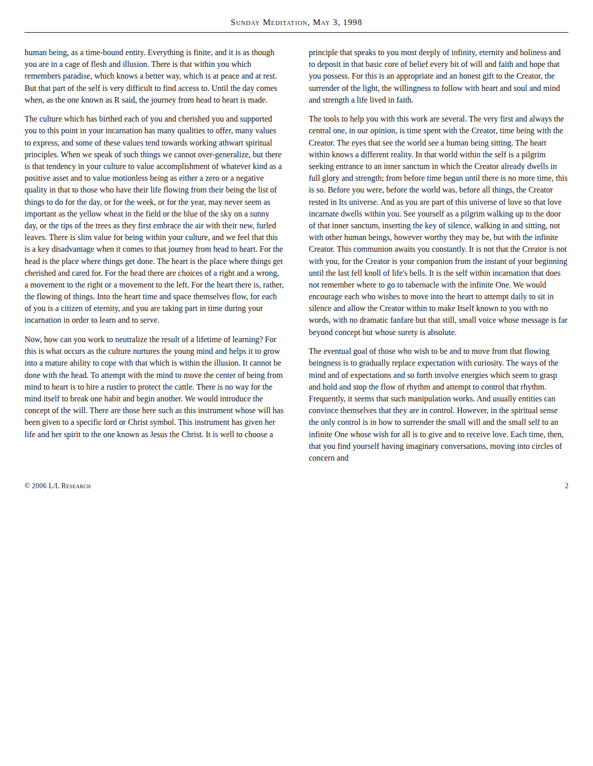Sunday Meditation, May 3, 1998
human being, as a time-bound entity. Everything is finite, and it is as though you are in a cage of flesh and illusion. There is that within you which remembers paradise, which knows a better way, which is at peace and at rest. But that part of the self is very difficult to find access to. Until the day comes when, as the one known as R said, the journey from head to heart is made.
The culture which has birthed each of you and cherished you and supported you to this point in your incarnation has many qualities to offer, many values to express, and some of these values tend towards working athwart spiritual principles. When we speak of such things we cannot over-generalize, but there is that tendency in your culture to value accomplishment of whatever kind as a positive asset and to value motionless being as either a zero or a negative quality in that to those who have their life flowing from their being the list of things to do for the day, or for the week, or for the year, may never seem as important as the yellow wheat in the field or the blue of the sky on a sunny day, or the tips of the trees as they first embrace the air with their new, furled leaves. There is slim value for being within your culture, and we feel that this is a key disadvantage when it comes to that journey from head to heart. For the head is the place where things get done. The heart is the place where things get cherished and cared for. For the head there are choices of a right and a wrong, a movement to the right or a movement to the left. For the heart there is, rather, the flowing of things. Into the heart time and space themselves flow, for each of you is a citizen of eternity, and you are taking part in time during your incarnation in order to learn and to serve.
Now, how can you work to neutralize the result of a lifetime of learning? For this is what occurs as the culture nurtures the young mind and helps it to grow into a mature ability to cope with that which is within the illusion. It cannot be done with the head. To attempt with the mind to move the center of being from mind to heart is to hire a rustler to protect the cattle. There is no way for the mind itself to break one habit and begin another. We would introduce the concept of the will. There are those here such as this instrument whose will has been given to a specific lord or Christ symbol. This instrument has given her life and her spirit to the one known as Jesus the Christ. It is well to choose a
principle that speaks to you most deeply of infinity, eternity and holiness and to deposit in that basic core of belief every bit of will and faith and hope that you possess. For this is an appropriate and an honest gift to the Creator, the surrender of the light, the willingness to follow with heart and soul and mind and strength a life lived in faith.
The tools to help you with this work are several. The very first and always the central one, in our opinion, is time spent with the Creator, time being with the Creator. The eyes that see the world see a human being sitting. The heart within knows a different reality. In that world within the self is a pilgrim seeking entrance to an inner sanctum in which the Creator already dwells in full glory and strength; from before time began until there is no more time, this is so. Before you were, before the world was, before all things, the Creator rested in Its universe. And as you are part of this universe of love so that love incarnate dwells within you. See yourself as a pilgrim walking up to the door of that inner sanctum, inserting the key of silence, walking in and sitting, not with other human beings, however worthy they may be, but with the infinite Creator. This communion awaits you constantly. It is not that the Creator is not with you, for the Creator is your companion from the instant of your beginning until the last fell knoll of life's bells. It is the self within incarnation that does not remember where to go to tabernacle with the infinite One. We would encourage each who wishes to move into the heart to attempt daily to sit in silence and allow the Creator within to make Itself known to you with no words, with no dramatic fanfare but that still, small voice whose message is far beyond concept but whose surety is absolute.
The eventual goal of those who wish to be and to move from that flowing beingness is to gradually replace expectation with curiosity. The ways of the mind and of expectations and so forth involve energies which seem to grasp and hold and stop the flow of rhythm and attempt to control that rhythm. Frequently, it seems that such manipulation works. And usually entities can convince themselves that they are in control. However, in the spiritual sense the only control is in how to surrender the small will and the small self to an infinite One whose wish for all is to give and to receive love. Each time, then, that you find yourself having imaginary conversations, moving into circles of concern and
© 2006 L/L Research 2